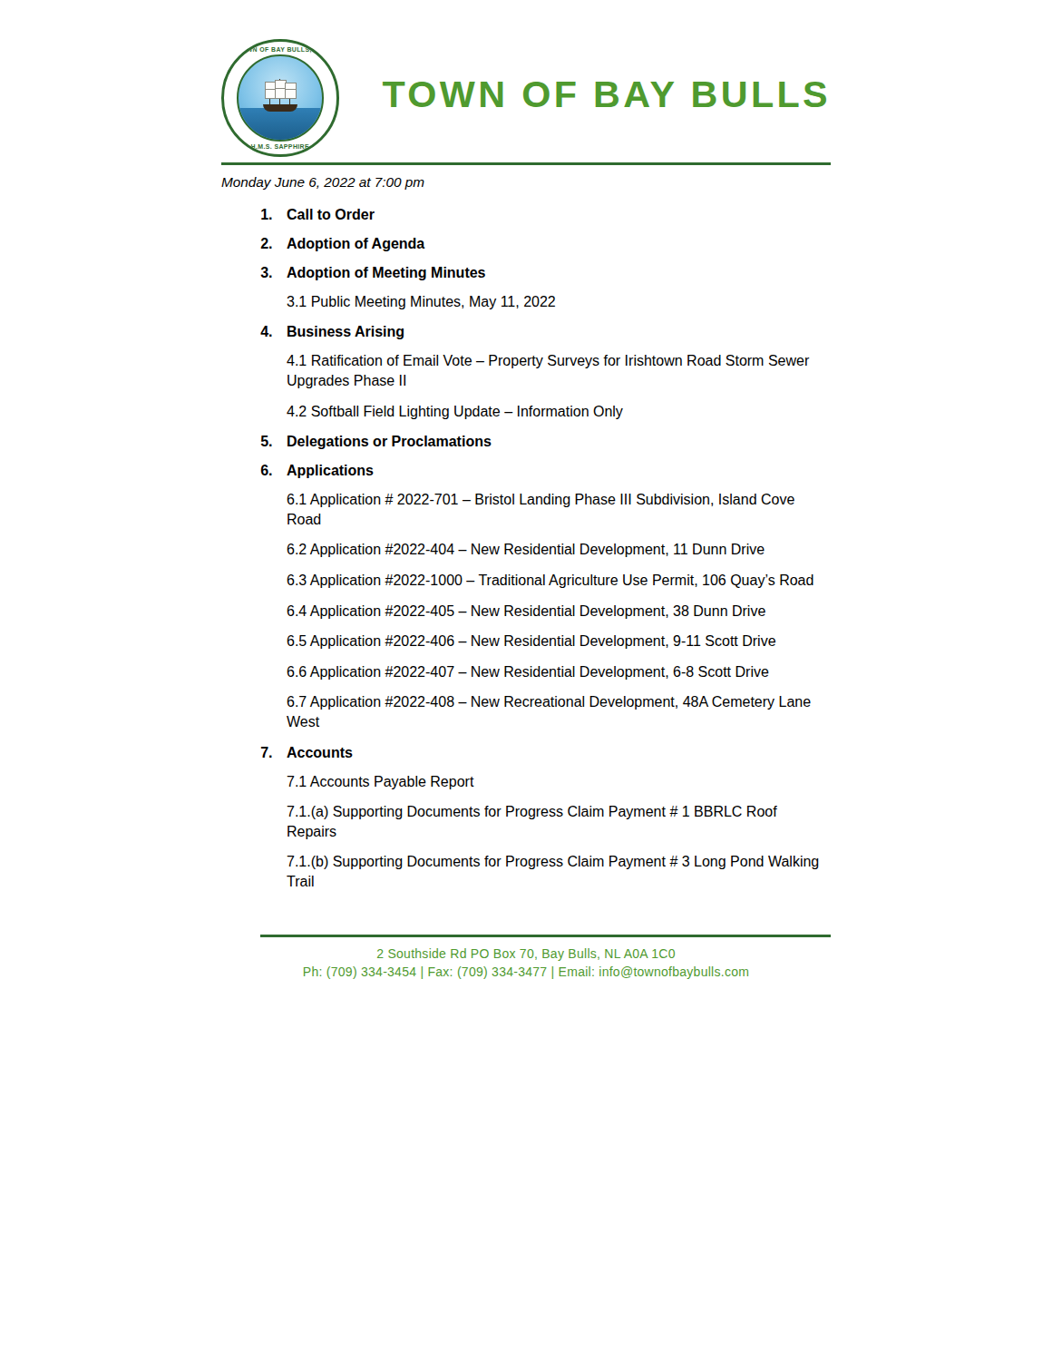TOWN OF BAY BULLS, NL H.M.S. SAPPHIRE
TOWN OF BAY BULLS
Monday June 6, 2022 at 7:00 pm
Call to Order
Adoption of Agenda
Adoption of Meeting Minutes
3.1 Public Meeting Minutes, May 11, 2022
Business Arising
4.1 Ratification of Email Vote – Property Surveys for Irishtown Road Storm Sewer Upgrades Phase II
4.2 Softball Field Lighting Update – Information Only
Delegations or Proclamations
Applications
6.1 Application # 2022-701 – Bristol Landing Phase III Subdivision, Island Cove Road
6.2 Application #2022-404 – New Residential Development, 11 Dunn Drive
6.3 Application #2022-1000 – Traditional Agriculture Use Permit, 106 Quay’s Road
6.4 Application #2022-405 – New Residential Development, 38 Dunn Drive
6.5 Application #2022-406 – New Residential Development, 9-11 Scott Drive
6.6 Application #2022-407 – New Residential Development, 6-8 Scott Drive
6.7 Application #2022-408 – New Recreational Development, 48A Cemetery Lane West
Accounts
7.1 Accounts Payable Report
7.1.(a) Supporting Documents for Progress Claim Payment # 1 BBRLC Roof Repairs
7.1.(b) Supporting Documents for Progress Claim Payment # 3 Long Pond Walking Trail
2 Southside Rd PO Box 70, Bay Bulls, NL A0A 1C0
Ph: (709) 334-3454 | Fax: (709) 334-3477 | Email: info@townofbaybulls.com